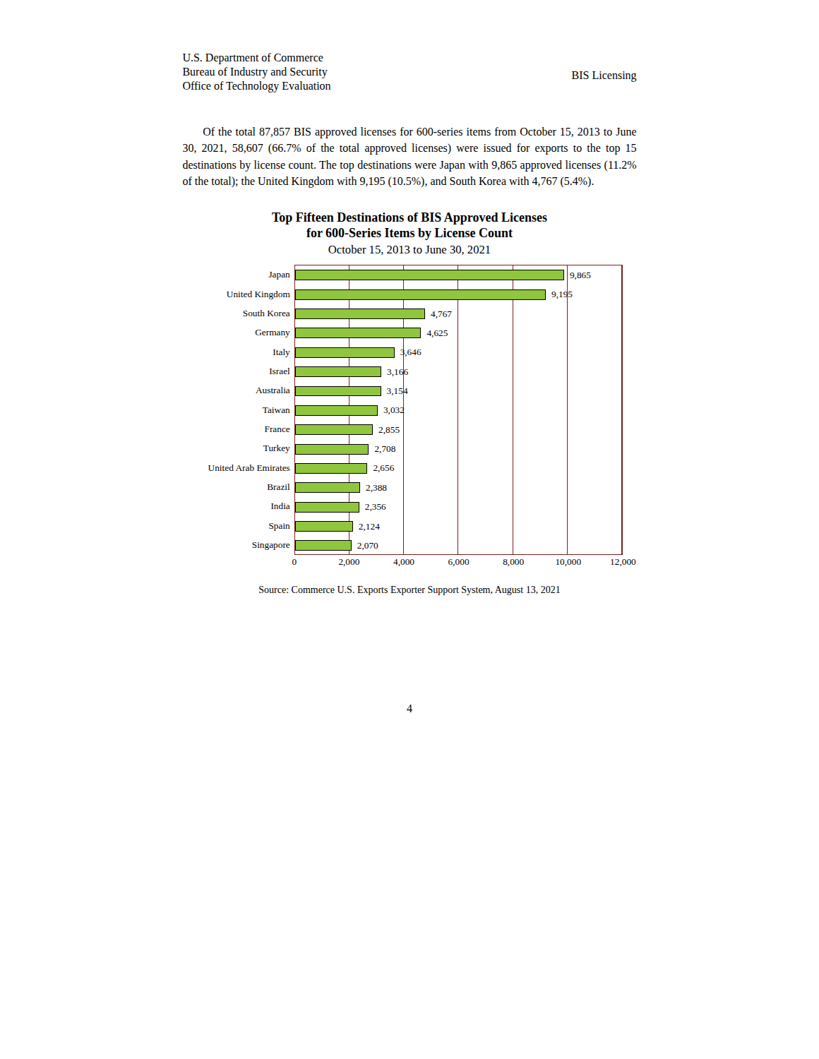U.S. Department of Commerce Bureau of Industry and Security Office of Technology Evaluation
BIS Licensing
Of the total 87,857 BIS approved licenses for 600-series items from October 15, 2013 to June 30, 2021, 58,607 (66.7% of the total approved licenses) were issued for exports to the top 15 destinations by license count. The top destinations were Japan with 9,865 approved licenses (11.2% of the total); the United Kingdom with 9,195 (10.5%), and South Korea with 4,767 (5.4%).
Top Fifteen Destinations of BIS Approved Licenses
for 600-Series Items by License Count
October 15, 2013 to June 30, 2021
Japan
United Kingdom
South Korea
Germany
Italy
Israel
Australia
Taiwan
France
Turkey
United Arab Emirates
Brazil
India
Spain
Singapore
9,865
9,195
4,767
4,625
3,646
3,166
3,154
3,032
2,855
2,708
2,656
2,388
2,356
2,124
2,070
0 2,000 4,000 6,000 8,000 10,000 12,000
Source: Commerce U.S. Exports Exporter Support System, August 13, 2021
4